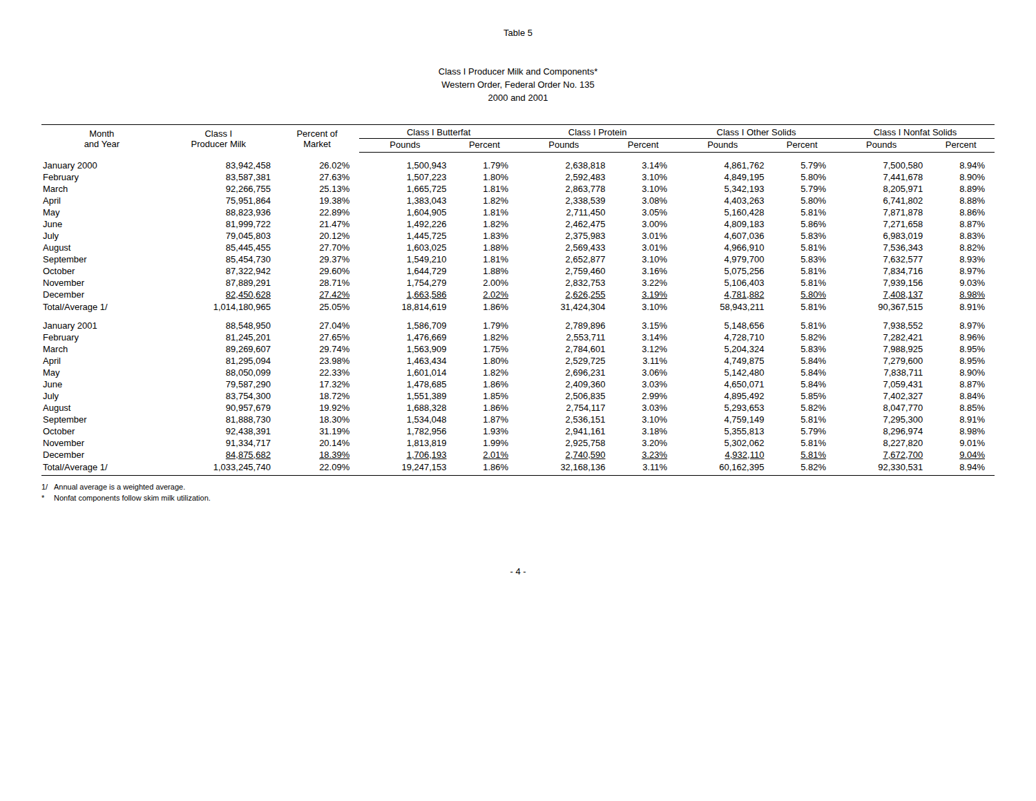Table 5
Class I Producer Milk and Components*
Western Order, Federal Order No. 135
2000 and 2001
| Month and Year | Class I Producer Milk | Percent of Market | Class I Butterfat | Class I Protein | Class I Other Solids | Class I Nonfat Solids |
| --- | --- | --- | --- | --- | --- | --- |
| Pounds | Percent | Pounds | Percent | Pounds | Percent | Pounds | Percent |
| January 2000 | 83,942,458 | 26.02% | 1,500,943 | 1.79% | 2,638,818 | 3.14% | 4,861,762 | 5.79% | 7,500,580 | 8.94% |
| February | 83,587,381 | 27.63% | 1,507,223 | 1.80% | 2,592,483 | 3.10% | 4,849,195 | 5.80% | 7,441,678 | 8.90% |
| March | 92,266,755 | 25.13% | 1,665,725 | 1.81% | 2,863,778 | 3.10% | 5,342,193 | 5.79% | 8,205,971 | 8.89% |
| April | 75,951,864 | 19.38% | 1,383,043 | 1.82% | 2,338,539 | 3.08% | 4,403,263 | 5.80% | 6,741,802 | 8.88% |
| May | 88,823,936 | 22.89% | 1,604,905 | 1.81% | 2,711,450 | 3.05% | 5,160,428 | 5.81% | 7,871,878 | 8.86% |
| June | 81,999,722 | 21.47% | 1,492,226 | 1.82% | 2,462,475 | 3.00% | 4,809,183 | 5.86% | 7,271,658 | 8.87% |
| July | 79,045,803 | 20.12% | 1,445,725 | 1.83% | 2,375,983 | 3.01% | 4,607,036 | 5.83% | 6,983,019 | 8.83% |
| August | 85,445,455 | 27.70% | 1,603,025 | 1.88% | 2,569,433 | 3.01% | 4,966,910 | 5.81% | 7,536,343 | 8.82% |
| September | 85,454,730 | 29.37% | 1,549,210 | 1.81% | 2,652,877 | 3.10% | 4,979,700 | 5.83% | 7,632,577 | 8.93% |
| October | 87,322,942 | 29.60% | 1,644,729 | 1.88% | 2,759,460 | 3.16% | 5,075,256 | 5.81% | 7,834,716 | 8.97% |
| November | 87,889,291 | 28.71% | 1,754,279 | 2.00% | 2,832,753 | 3.22% | 5,106,403 | 5.81% | 7,939,156 | 9.03% |
| December | 82,450,628 | 27.42% | 1,663,586 | 2.02% | 2,626,255 | 3.19% | 4,781,882 | 5.80% | 7,408,137 | 8.98% |
| Total/Average 1/ | 1,014,180,965 | 25.05% | 18,814,619 | 1.86% | 31,424,304 | 3.10% | 58,943,211 | 5.81% | 90,367,515 | 8.91% |
| January 2001 | 88,548,950 | 27.04% | 1,586,709 | 1.79% | 2,789,896 | 3.15% | 5,148,656 | 5.81% | 7,938,552 | 8.97% |
| February | 81,245,201 | 27.65% | 1,476,669 | 1.82% | 2,553,711 | 3.14% | 4,728,710 | 5.82% | 7,282,421 | 8.96% |
| March | 89,269,607 | 29.74% | 1,563,909 | 1.75% | 2,784,601 | 3.12% | 5,204,324 | 5.83% | 7,988,925 | 8.95% |
| April | 81,295,094 | 23.98% | 1,463,434 | 1.80% | 2,529,725 | 3.11% | 4,749,875 | 5.84% | 7,279,600 | 8.95% |
| May | 88,050,099 | 22.33% | 1,601,014 | 1.82% | 2,696,231 | 3.06% | 5,142,480 | 5.84% | 7,838,711 | 8.90% |
| June | 79,587,290 | 17.32% | 1,478,685 | 1.86% | 2,409,360 | 3.03% | 4,650,071 | 5.84% | 7,059,431 | 8.87% |
| July | 83,754,300 | 18.72% | 1,551,389 | 1.85% | 2,506,835 | 2.99% | 4,895,492 | 5.85% | 7,402,327 | 8.84% |
| August | 90,957,679 | 19.92% | 1,688,328 | 1.86% | 2,754,117 | 3.03% | 5,293,653 | 5.82% | 8,047,770 | 8.85% |
| September | 81,888,730 | 18.30% | 1,534,048 | 1.87% | 2,536,151 | 3.10% | 4,759,149 | 5.81% | 7,295,300 | 8.91% |
| October | 92,438,391 | 31.19% | 1,782,956 | 1.93% | 2,941,161 | 3.18% | 5,355,813 | 5.79% | 8,296,974 | 8.98% |
| November | 91,334,717 | 20.14% | 1,813,819 | 1.99% | 2,925,758 | 3.20% | 5,302,062 | 5.81% | 8,227,820 | 9.01% |
| December | 84,875,682 | 18.39% | 1,706,193 | 2.01% | 2,740,590 | 3.23% | 4,932,110 | 5.81% | 7,672,700 | 9.04% |
| Total/Average 1/ | 1,033,245,740 | 22.09% | 19,247,153 | 1.86% | 32,168,136 | 3.11% | 60,162,395 | 5.82% | 92,330,531 | 8.94% |
1/Annual average is a weighted average.
*Nonfat components follow skim milk utilization.
- 4 -